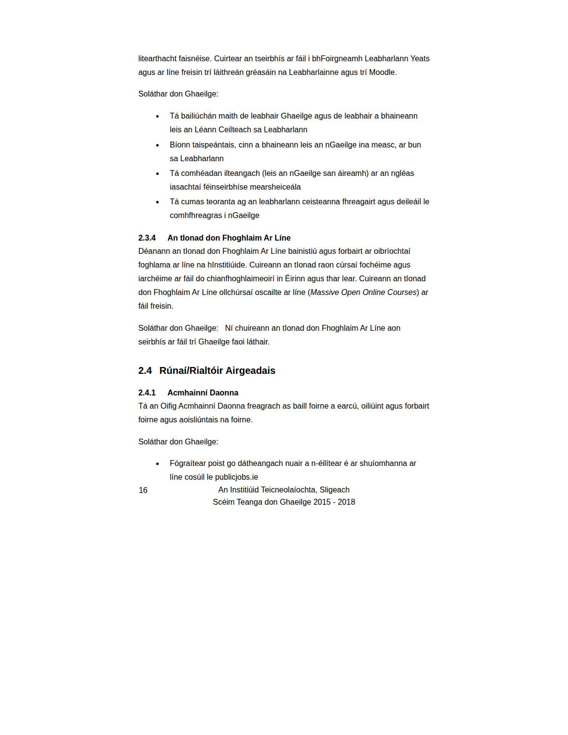litearthacht faisnéise. Cuirtear an tseirbhís ar fáil i bhFoirgneamh Leabharlann Yeats agus ar líne freisin trí láithreán gréasáin na Leabharlainne agus trí Moodle.
Soláthar don Ghaeilge:
Tá bailiúchán maith de leabhair Ghaeilge agus de leabhair a bhaineann leis an Léann Ceilteach sa Leabharlann
Bíonn taispeántais, cinn a bhaineann leis an nGaeilge ina measc, ar bun sa Leabharlann
Tá comhéadan ilteangach (leis an nGaeilge san áireamh) ar an ngléas iasachtaí féinseirbhíse mearsheiceála
Tá cumas teoranta ag an leabharlann ceisteanna fhreagairt agus deileáil le comhfhreagras i nGaeilge
2.3.4 An tIonad don Fhoghlaim Ar Líne
Déanann an tIonad don Fhoghlaim Ar Líne bainistiú agus forbairt ar oibríochtaí foghlama ar líne na hInstitiúide. Cuireann an tIonad raon cúrsaí fochéime agus iarchéime ar fáil do chianfhoghlaimeoirí in Éirinn agus thar lear. Cuireann an tIonad don Fhoghlaim Ar Líne ollchúrsaí oscailte ar líne (Massive Open Online Courses) ar fáil freisin.
Soláthar don Ghaeilge: Ní chuireann an tIonad don Fhoghlaim Ar Líne aon seirbhís ar fáil trí Ghaeilge faoi láthair.
2.4 Rúnaí/Rialtóir Airgeadais
2.4.1 Acmhainní Daonna
Tá an Oifig Acmhainní Daonna freagrach as baill foirne a earcú, oiliúint agus forbairt foirne agus aoisliúntais na foirne.
Soláthar don Ghaeilge:
Fógraítear poist go dátheangach nuair a n-éilítear é ar shuíomhanna ar líne cosúil le publicjobs.ie
| 16 | An Institiúid Teicneolaíochta, Sligeach Scéim Teanga don Ghaeilge 2015 - 2018 | |